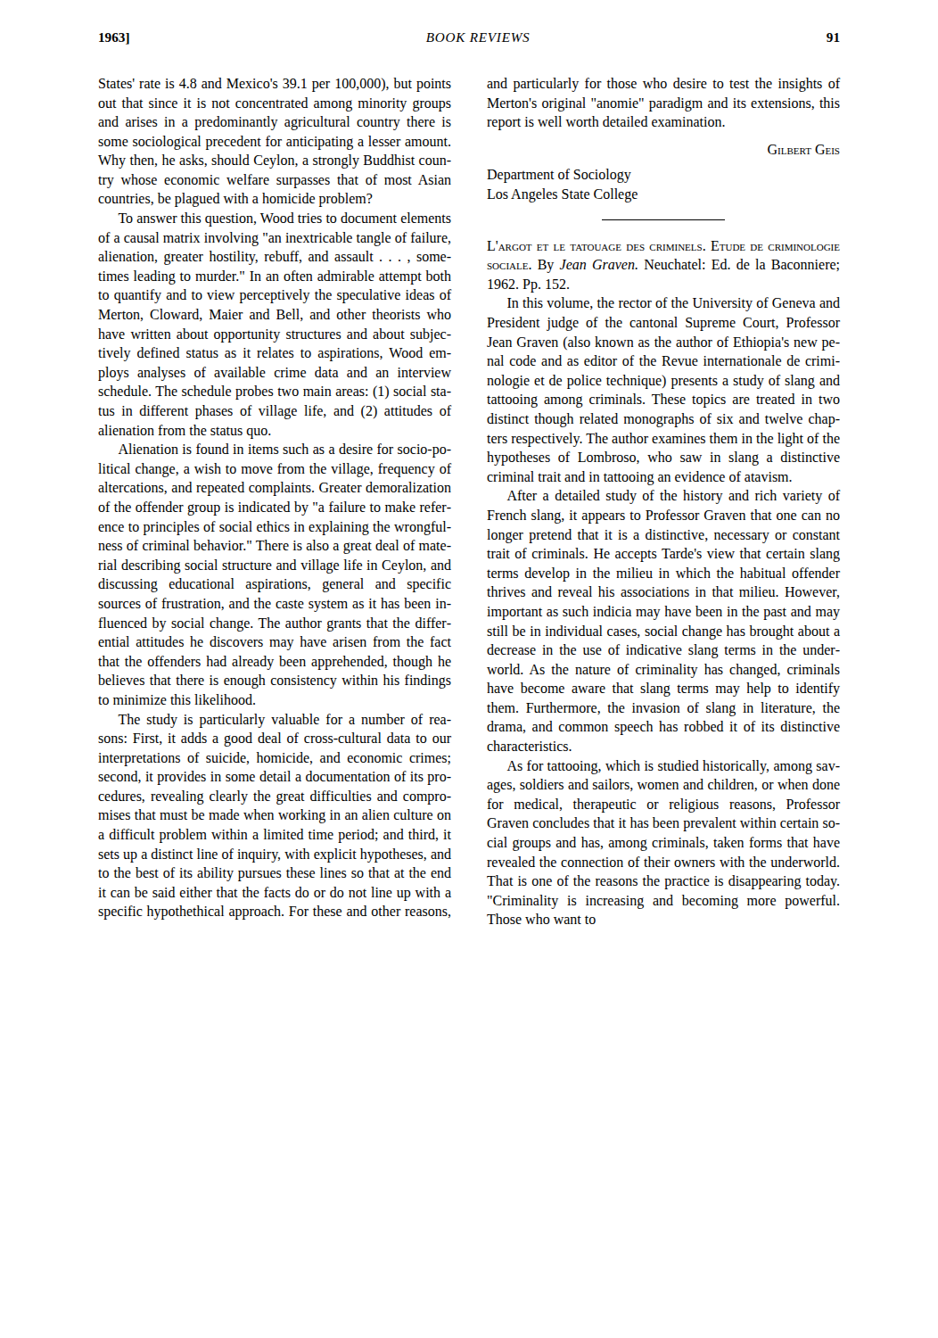1963] Book Reviews 91
States' rate is 4.8 and Mexico's 39.1 per 100,000), but points out that since it is not concentrated among minority groups and arises in a predominantly agricultural country there is some sociological precedent for anticipating a lesser amount. Why then, he asks, should Ceylon, a strongly Buddhist country whose economic welfare surpasses that of most Asian countries, be plagued with a homicide problem?
To answer this question, Wood tries to document elements of a causal matrix involving "an inextricable tangle of failure, alienation, greater hostility, rebuff, and assault . . . , sometimes leading to murder." In an often admirable attempt both to quantify and to view perceptively the speculative ideas of Merton, Cloward, Maier and Bell, and other theorists who have written about opportunity structures and about subjectively defined status as it relates to aspirations, Wood employs analyses of available crime data and an interview schedule. The schedule probes two main areas: (1) social status in different phases of village life, and (2) attitudes of alienation from the status quo.
Alienation is found in items such as a desire for socio-political change, a wish to move from the village, frequency of altercations, and repeated complaints. Greater demoralization of the offender group is indicated by "a failure to make reference to principles of social ethics in explaining the wrongfulness of criminal behavior." There is also a great deal of material describing social structure and village life in Ceylon, and discussing educational aspirations, general and specific sources of frustration, and the caste system as it has been influenced by social change. The author grants that the differential attitudes he discovers may have arisen from the fact that the offenders had already been apprehended, though he believes that there is enough consistency within his findings to minimize this likelihood.
The study is particularly valuable for a number of reasons: First, it adds a good deal of cross-cultural data to our interpretations of suicide, homicide, and economic crimes; second, it provides in some detail a documentation of its procedures, revealing clearly the great difficulties and compromises that must be made when working in an alien culture on a difficult problem within a limited time period; and third, it sets up a distinct line of inquiry, with explicit hypotheses, and to the best of its ability pursues these lines so that at the end it can be said either that the facts do or do not line up with a specific hypothethical approach. For these and other reasons, and particularly for those who desire to test the insights of Merton's original "anomie" paradigm and its extensions, this report is well worth detailed examination.
Gilbert Geis
Department of Sociology
Los Angeles State College
L'argot et le tatouage des criminels. Etude de criminologie sociale. By Jean Graven. Neuchatel: Ed. de la Baconniere; 1962. Pp. 152.
In this volume, the rector of the University of Geneva and President judge of the cantonal Supreme Court, Professor Jean Graven (also known as the author of Ethiopia's new penal code and as editor of the Revue internationale de criminologie et de police technique) presents a study of slang and tattooing among criminals. These topics are treated in two distinct though related monographs of six and twelve chapters respectively. The author examines them in the light of the hypotheses of Lombroso, who saw in slang a distinctive criminal trait and in tattooing an evidence of atavism.
After a detailed study of the history and rich variety of French slang, it appears to Professor Graven that one can no longer pretend that it is a distinctive, necessary or constant trait of criminals. He accepts Tarde's view that certain slang terms develop in the milieu in which the habitual offender thrives and reveal his associations in that milieu. However, important as such indicia may have been in the past and may still be in individual cases, social change has brought about a decrease in the use of indicative slang terms in the underworld. As the nature of criminality has changed, criminals have become aware that slang terms may help to identify them. Furthermore, the invasion of slang in literature, the drama, and common speech has robbed it of its distinctive characteristics.
As for tattooing, which is studied historically, among savages, soldiers and sailors, women and children, or when done for medical, therapeutic or religious reasons, Professor Graven concludes that it has been prevalent within certain social groups and has, among criminals, taken forms that have revealed the connection of their owners with the underworld. That is one of the reasons the practice is disappearing today. "Criminality is increasing and becoming more powerful. Those who want to